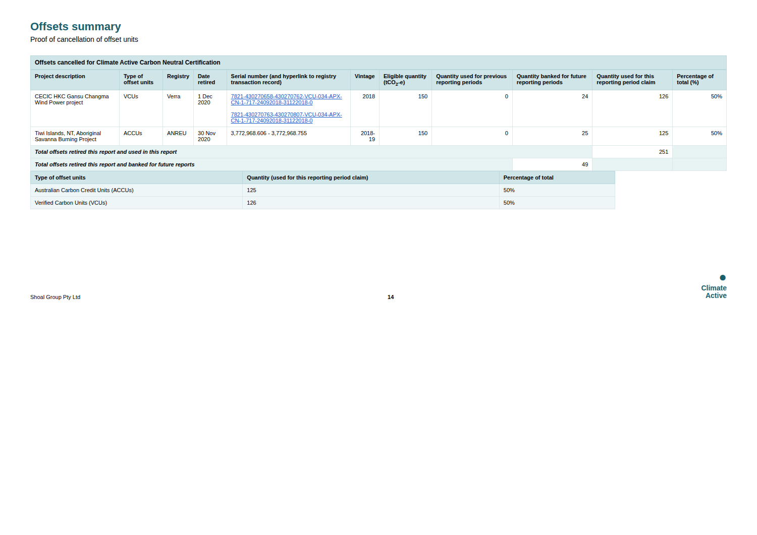Offsets summary
Proof of cancellation of offset units
Offsets cancelled for Climate Active Carbon Neutral Certification
| Project description | Type of offset units | Registry | Date retired | Serial number (and hyperlink to registry transaction record) | Vintage | Eligible quantity (tCO 2 -e) | Quantity used for previous reporting periods | Quantity banked for future reporting periods | Quantity used for this reporting period claim | Percentage of total (%) |
| --- | --- | --- | --- | --- | --- | --- | --- | --- | --- | --- |
| CECIC HKC Gansu Changma Wind Power project | VCUs | Verra | 1 Dec 2020 | 7821-430270658-430270762-VCU-034-APX-CN-1-717-24092018-31122018-0 7821-430270763-430270807-VCU-034-APX-CN-1-717-24092018-31122018-0 | 2018 | 150 | 0 | 24 | 126 | 50% |
| Tiwi Islands, NT, Aboriginal Savanna Burning Project | ACCUs | ANREU | 30 Nov 2020 | 3,772,968.606 - 3,772,968.755 | 2018-19 | 150 | 0 | 25 | 125 | 50% |
| Total offsets retired this report and used in this report | 251 | |
| Total offsets retired this report and banked for future reports | 49 | | |
| Type of offset units | Quantity (used for this reporting period claim) | Percentage of total |
| --- | --- | --- |
| Australian Carbon Credit Units (ACCUs) | 125 | 50% |
| Verified Carbon Units (VCUs) | 126 | 50% |
Shoal Group Pty Ltd
14
●
Climate
Active